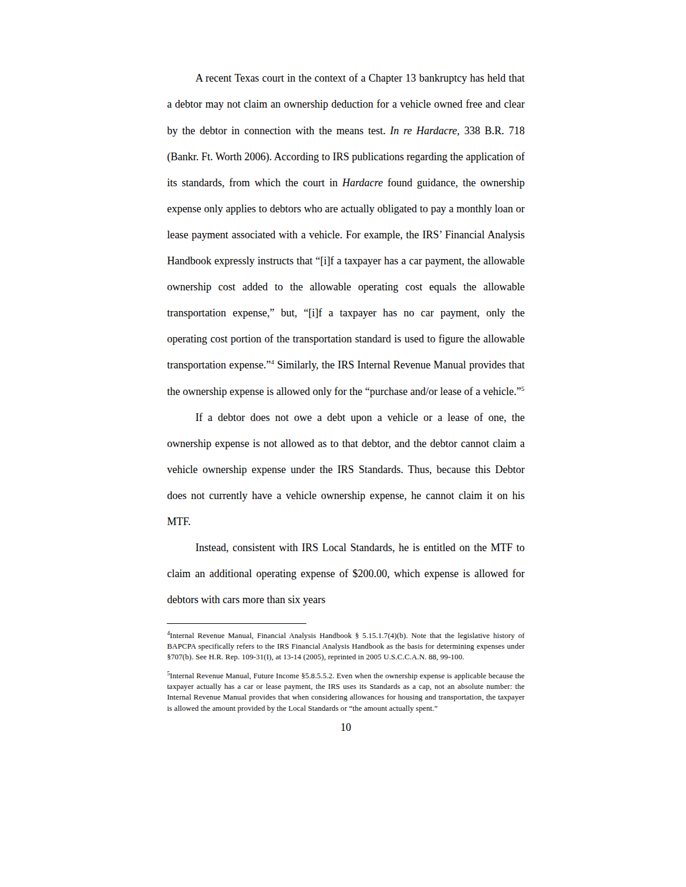A recent Texas court in the context of a Chapter 13 bankruptcy has held that a debtor may not claim an ownership deduction for a vehicle owned free and clear by the debtor in connection with the means test. In re Hardacre, 338 B.R. 718 (Bankr. Ft. Worth 2006). According to IRS publications regarding the application of its standards, from which the court in Hardacre found guidance, the ownership expense only applies to debtors who are actually obligated to pay a monthly loan or lease payment associated with a vehicle. For example, the IRS’ Financial Analysis Handbook expressly instructs that “[i]f a taxpayer has a car payment, the allowable ownership cost added to the allowable operating cost equals the allowable transportation expense,” but, “[i]f a taxpayer has no car payment, only the operating cost portion of the transportation standard is used to figure the allowable transportation expense.”4 Similarly, the IRS Internal Revenue Manual provides that the ownership expense is allowed only for the “purchase and/or lease of a vehicle.”5
If a debtor does not owe a debt upon a vehicle or a lease of one, the ownership expense is not allowed as to that debtor, and the debtor cannot claim a vehicle ownership expense under the IRS Standards. Thus, because this Debtor does not currently have a vehicle ownership expense, he cannot claim it on his MTF.
Instead, consistent with IRS Local Standards, he is entitled on the MTF to claim an additional operating expense of $200.00, which expense is allowed for debtors with cars more than six years
4Internal Revenue Manual, Financial Analysis Handbook § 5.15.1.7(4)(b). Note that the legislative history of BAPCPA specifically refers to the IRS Financial Analysis Handbook as the basis for determining expenses under §707(b). See H.R. Rep. 109-31(I), at 13-14 (2005), reprinted in 2005 U.S.C.C.A.N. 88, 99-100.
5Internal Revenue Manual, Future Income §5.8.5.5.2. Even when the ownership expense is applicable because the taxpayer actually has a car or lease payment, the IRS uses its Standards as a cap, not an absolute number: the Internal Revenue Manual provides that when considering allowances for housing and transportation, the taxpayer is allowed the amount provided by the Local Standards or “the amount actually spent.”
10